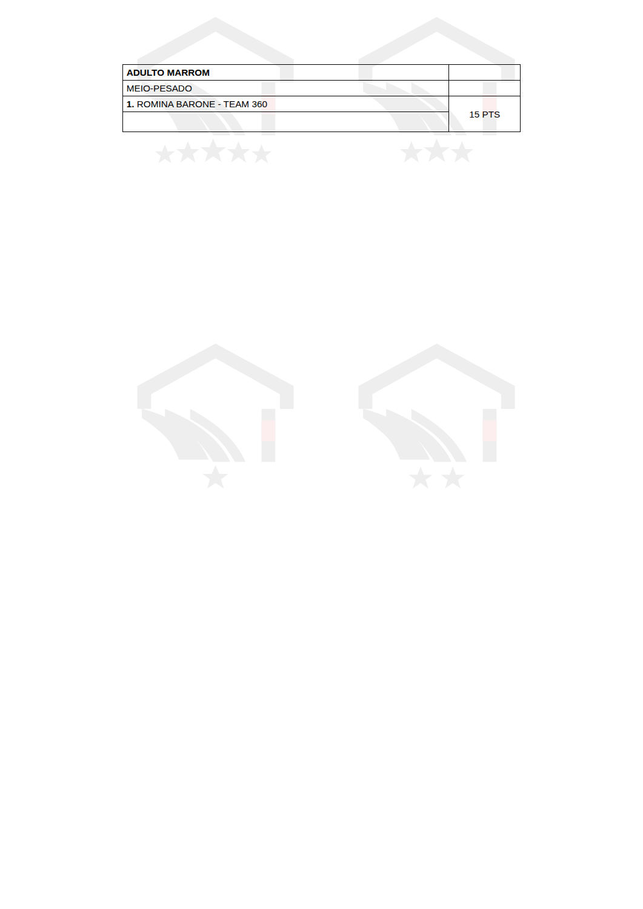RANKING
RANKING
RANKING
RANKING
| ADULTO MARROM | |
| MEIO-PESADO | |
| 1. ROMINA BARONE - TEAM 360 | 15 PTS |